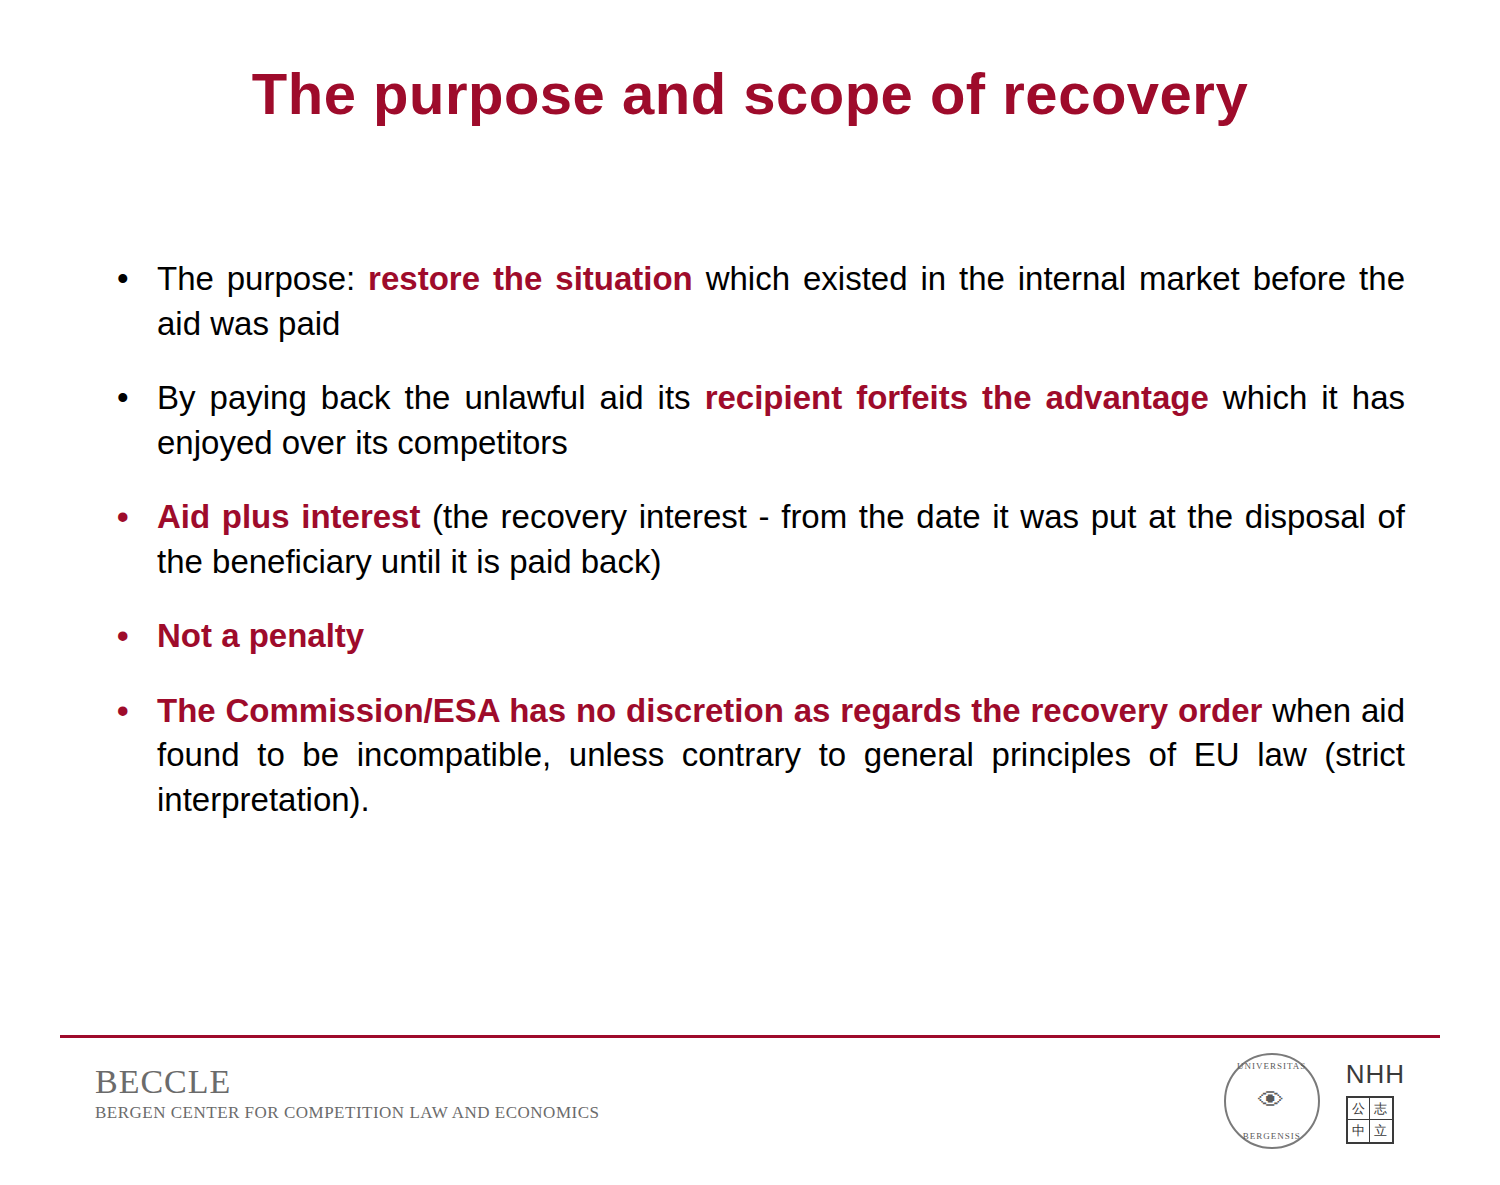The purpose and scope of recovery
The purpose: restore the situation which existed in the internal market before the aid was paid
By paying back the unlawful aid its recipient forfeits the advantage which it has enjoyed over its competitors
Aid plus interest (the recovery interest - from the date it was put at the disposal of the beneficiary until it is paid back)
Not a penalty
The Commission/ESA has no discretion as regards the recovery order when aid found to be incompatible, unless contrary to general principles of EU law (strict interpretation).
BECCLE
BERGEN CENTER FOR COMPETITION LAW AND ECONOMICS
UNIVERSITAS
👁
BERGENSIS
NHH
公志中立